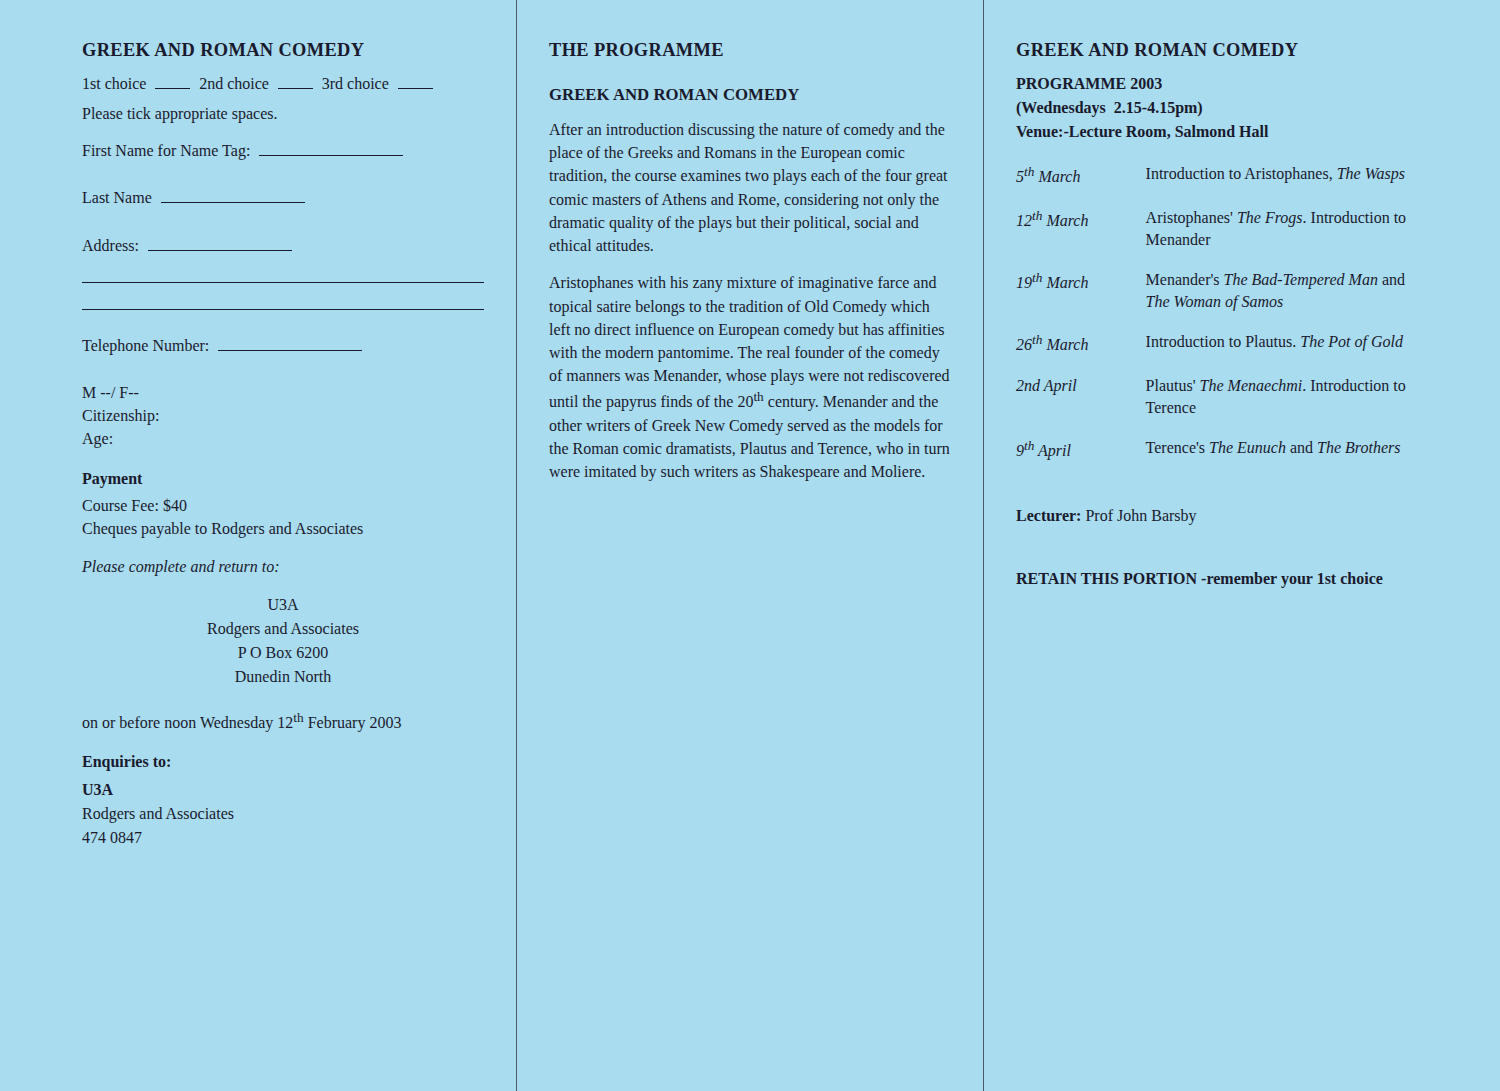Greek and Roman Comedy
1st choice 2nd choice 3rd choice
Please tick appropriate spaces.
First Name for Name Tag:
Last Name
Address:
Telephone Number:
M --/ F--
Citizenship:
Age:
Payment
Course Fee: $40
Cheques payable to Rodgers and Associates
Please complete and return to:
U3A
Rodgers and Associates
P O Box 6200
Dunedin North
on or before noon Wednesday 12th February 2003
Enquiries to:
U3A
Rodgers and Associates
474 0847
The Programme
Greek and Roman Comedy
After an introduction discussing the nature of comedy and the place of the Greeks and Romans in the European comic tradition, the course examines two plays each of the four great comic masters of Athens and Rome, considering not only the dramatic quality of the plays but their political, social and ethical attitudes.
Aristophanes with his zany mixture of imaginative farce and topical satire belongs to the tradition of Old Comedy which left no direct influence on European comedy but has affinities with the modern pantomime. The real founder of the comedy of manners was Menander, whose plays were not rediscovered until the papyrus finds of the 20th century. Menander and the other writers of Greek New Comedy served as the models for the Roman comic dramatists, Plautus and Terence, who in turn were imitated by such writers as Shakespeare and Moliere.
Greek and Roman Comedy
PROGRAMME 2003
(Wednesdays 2.15-4.15pm)
Venue:-Lecture Room, Salmond Hall
| 5 th March | Introduction to Aristophanes, The Wasps |
| 12 th March | Aristophanes' The Frogs . Introduction to Menander |
| 19 th March | Menander's The Bad-Tempered Man and The Woman of Samos |
| 26 th March | Introduction to Plautus. The Pot of Gold |
| 2nd April | Plautus' The Menaechmi . Introduction to Terence |
| 9 th April | Terence's The Eunuch and The Brothers |
Lecturer: Prof John Barsby
RETAIN THIS PORTION -remember your 1st choice